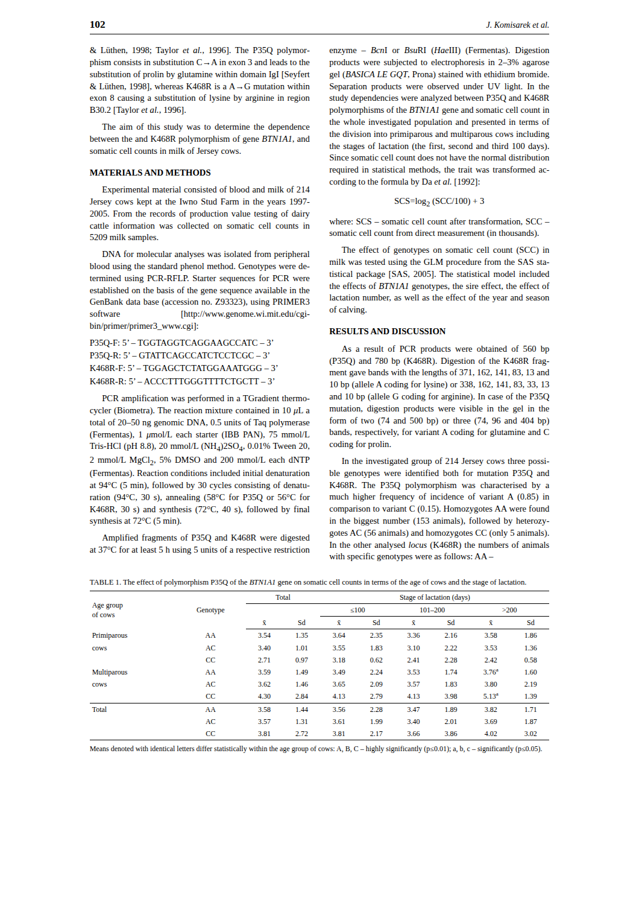102 J. Komisarek et al.
& Lüthen, 1998; Taylor et al., 1996]. The P35Q polymorphism consists in substitution C→A in exon 3 and leads to the substitution of prolin by glutamine within domain IgI [Seyfert & Lüthen, 1998], whereas K468R is a A→G mutation within exon 8 causing a substitution of lysine by arginine in region B30.2 [Taylor et al., 1996].
The aim of this study was to determine the dependence between the and K468R polymorphism of gene BTN1A1, and somatic cell counts in milk of Jersey cows.
Materials and methods
Experimental material consisted of blood and milk of 214 Jersey cows kept at the Iwno Stud Farm in the years 1997-2005. From the records of production value testing of dairy cattle information was collected on somatic cell counts in 5209 milk samples.
DNA for molecular analyses was isolated from peripheral blood using the standard phenol method. Genotypes were determined using PCR-RFLP. Starter sequences for PCR were established on the basis of the gene sequence available in the GenBank data base (accession no. Z93323), using PRIMER3 software [http://www.genome.wi.mit.edu/cgi-bin/primer/primer3_www.cgi]:
P35Q-F: 5’ – TGGTAGGTCAGGAAGCCATC – 3’
P35Q-R: 5’ – GTATTCAGCCATCTCCTCGC – 3’
K468R-F: 5’ – TGGAGCTCTATGGAAATGGG – 3’
K468R-R: 5’ – ACCCTTTGGGTTTTCTGCTT – 3’
PCR amplification was performed in a TGradient thermocycler (Biometra). The reaction mixture contained in 10 μ L a total of 20–50 ng genomic DNA, 0.5 units of Taq polymerase (Fermentas), 1 μmol/L each starter (IBB PAN), 75 mmol/L Tris-HCl (pH 8.8), 20 mmol/L (NH4)2SO4, 0.01% Tween 20, 2 mmol/L MgCl2, 5% DMSO and 200 mmol/L each dNTP (Fermentas). Reaction conditions included initial denaturation at 94°C (5 min), followed by 30 cycles consisting of denaturation (94°C, 30 s), annealing (58°C for P35Q or 56°C for K468R, 30 s) and synthesis (72°C, 40 s), followed by final synthesis at 72°C (5 min).
Amplified fragments of P35Q and K468R were digested at 37°C for at least 5 h using 5 units of a respective restriction enzyme – Bcn I or Bsu RI (Hae III) (Fermentas). Digestion products were subjected to electrophoresis in 2–3% agarose gel (BASICA LE GQT, Prona) stained with ethidium bromide. Separation products were observed under UV light. In the study dependencies were analyzed between P35Q and K468R polymorphisms of the BTN1A1 gene and somatic cell count in the whole investigated population and presented in terms of the division into primiparous and multiparous cows including the stages of lactation (the first, second and third 100 days). Since somatic cell count does not have the normal distribution required in statistical methods, the trait was transformed according to the formula by Da et al. [1992]:
SCS=log2 (SCC/100) + 3
where: SCS – somatic cell count after transformation, SCC – somatic cell count from direct measurement (in thousands).
The effect of genotypes on somatic cell count (SCC) in milk was tested using the GLM procedure from the SAS statistical package [SAS, 2005]. The statistical model included the effects of BTN1A1 genotypes, the sire effect, the effect of lactation number, as well as the effect of the year and season of calving.
Results and discussion
As a result of PCR products were obtained of 560 bp (P35Q) and 780 bp (K468R). Digestion of the K468R fragment gave bands with the lengths of 371, 162, 141, 83, 13 and 10 bp (allele A coding for lysine) or 338, 162, 141, 83, 33, 13 and 10 bp (allele G coding for arginine). In case of the P35Q mutation, digestion products were visible in the gel in the form of two (74 and 500 bp) or three (74, 96 and 404 bp) bands, respectively, for variant A coding for glutamine and C coding for prolin.
In the investigated group of 214 Jersey cows three possible genotypes were identified both for mutation P35Q and K468R. The P35Q polymorphism was characterised by a much higher frequency of incidence of variant A (0.85) in comparison to variant C (0.15). Homozygotes AA were found in the biggest number (153 animals), followed by heterozygotes AC (56 animals) and homozygotes CC (only 5 animals). In the other analysed locus (K468R) the numbers of animals with specific genotypes were as follows: AA –
TABLE 1. The effect of polymorphism P35Q of the BTN1A1 gene on somatic cell counts in terms of the age of cows and the stage of lactation.
| Age group of cows | Genotype | Total | Stage of lactation (days) |
| --- | --- | --- | --- |
| | ≤100 | 101–200 | >200 |
| x̄ | Sd | x̄ | Sd | x̄ | Sd | x̄ | Sd |
| Primiparous | AA | 3.54 | 1.35 | 3.64 | 2.35 | 3.36 | 2.16 | 3.58 | 1.86 |
| cows | AC | 3.40 | 1.01 | 3.55 | 1.83 | 3.10 | 2.22 | 3.53 | 1.36 |
| | CC | 2.71 | 0.97 | 3.18 | 0.62 | 2.41 | 2.28 | 2.42 | 0.58 |
| Multiparous | AA | 3.59 | 1.49 | 3.49 | 2.24 | 3.53 | 1.74 | 3.76 a | 1.60 |
| cows | AC | 3.62 | 1.46 | 3.65 | 2.09 | 3.57 | 1.83 | 3.80 | 2.19 |
| | CC | 4.30 | 2.84 | 4.13 | 2.79 | 4.13 | 3.98 | 5.13 a | 1.39 |
| Total | AA | 3.58 | 1.44 | 3.56 | 2.28 | 3.47 | 1.89 | 3.82 | 1.71 |
| | AC | 3.57 | 1.31 | 3.61 | 1.99 | 3.40 | 2.01 | 3.69 | 1.87 |
| | CC | 3.81 | 2.72 | 3.81 | 2.17 | 3.66 | 3.86 | 4.02 | 3.02 |
Means denoted with identical letters differ statistically within the age group of cows: A, B, C – highly significantly (p≤0.01); a, b, c – significantly (p≤0.05).